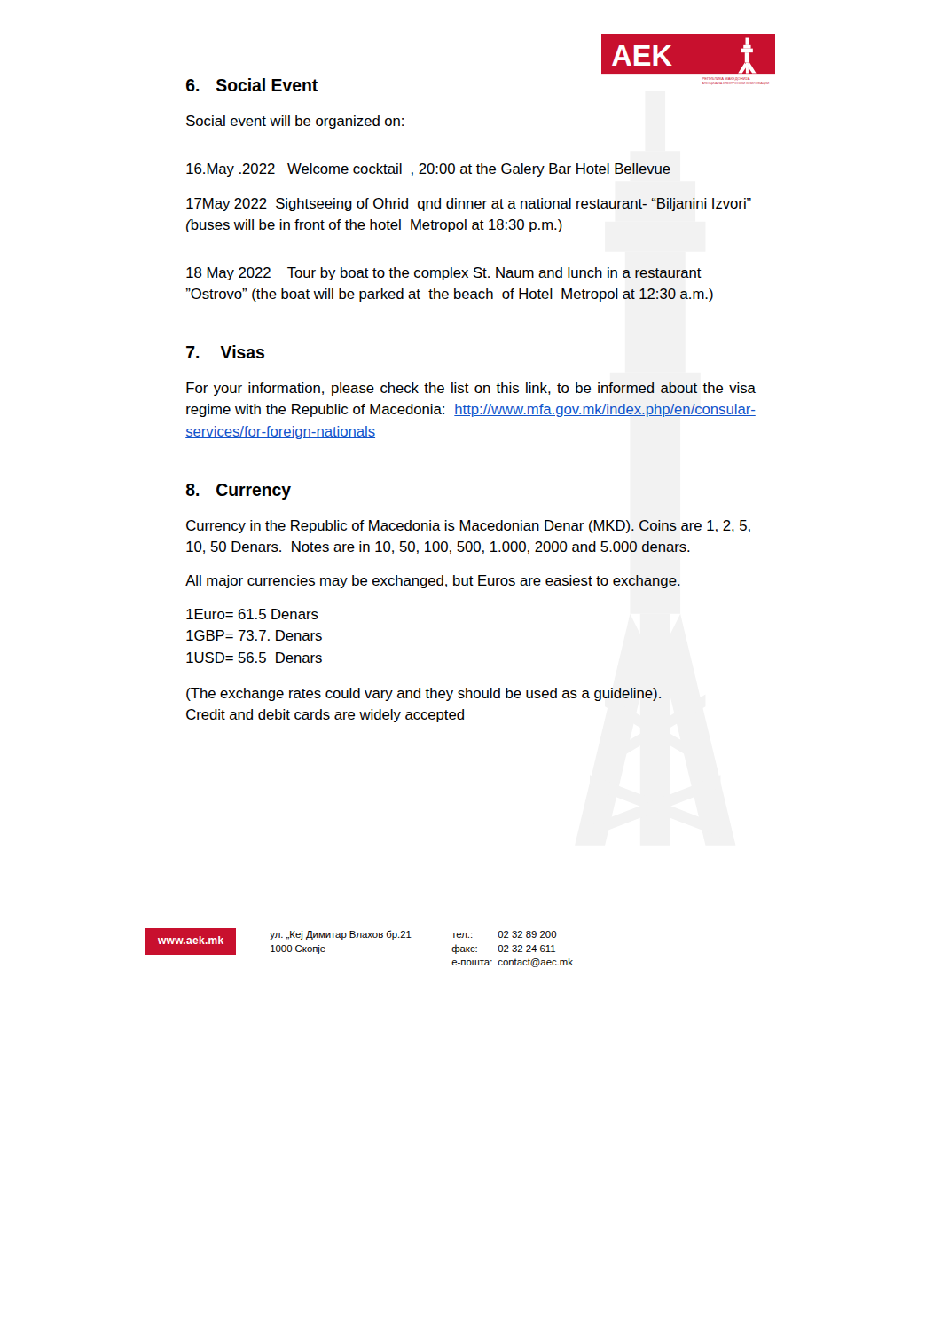AEK РЕПУБЛИКА МАКЕДОНИЈА АГЕНЦИЈА ЗА ЕЛЕКТРОНСКИ КОМУНИКАЦИИ
6. Social Event
Social event will be organized on:
16.May .2022 Welcome cocktail , 20:00 at the Galery Bar Hotel Bellevue
17May 2022 Sightseeing of Ohrid qnd dinner at a national restaurant- “Biljanini Izvori” (buses will be in front of the hotel Metropol at 18:30 p.m.)
18 May 2022 Tour by boat to the complex St. Naum and lunch in a restaurant ”Ostrovo” (the boat will be parked at the beach of Hotel Metropol at 12:30 a.m.)
7. Visas
For your information, please check the list on this link, to be informed about the visa regime with the Republic of Macedonia: http://www.mfa.gov.mk/index.php/en/consular-services/for-foreign-nationals
8. Currency
Currency in the Republic of Macedonia is Macedonian Denar (MKD). Coins are 1, 2, 5, 10, 50 Denars. Notes are in 10, 50, 100, 500, 1.000, 2000 and 5.000 denars.
All major currencies may be exchanged, but Euros are easiest to exchange.
1Euro= 61.5 Denars
1GBP= 73.7. Denars
1USD= 56.5 Denars
(The exchange rates could vary and they should be used as a guideline).
Credit and debit cards are widely accepted
www.aek.mk
ул. „Кеј Димитар Влахов бр.21
1000 Скопје
| тел.: | 02 32 89 200 |
| факс: | 02 32 24 611 |
| е-пошта: | contact@aec.mk |